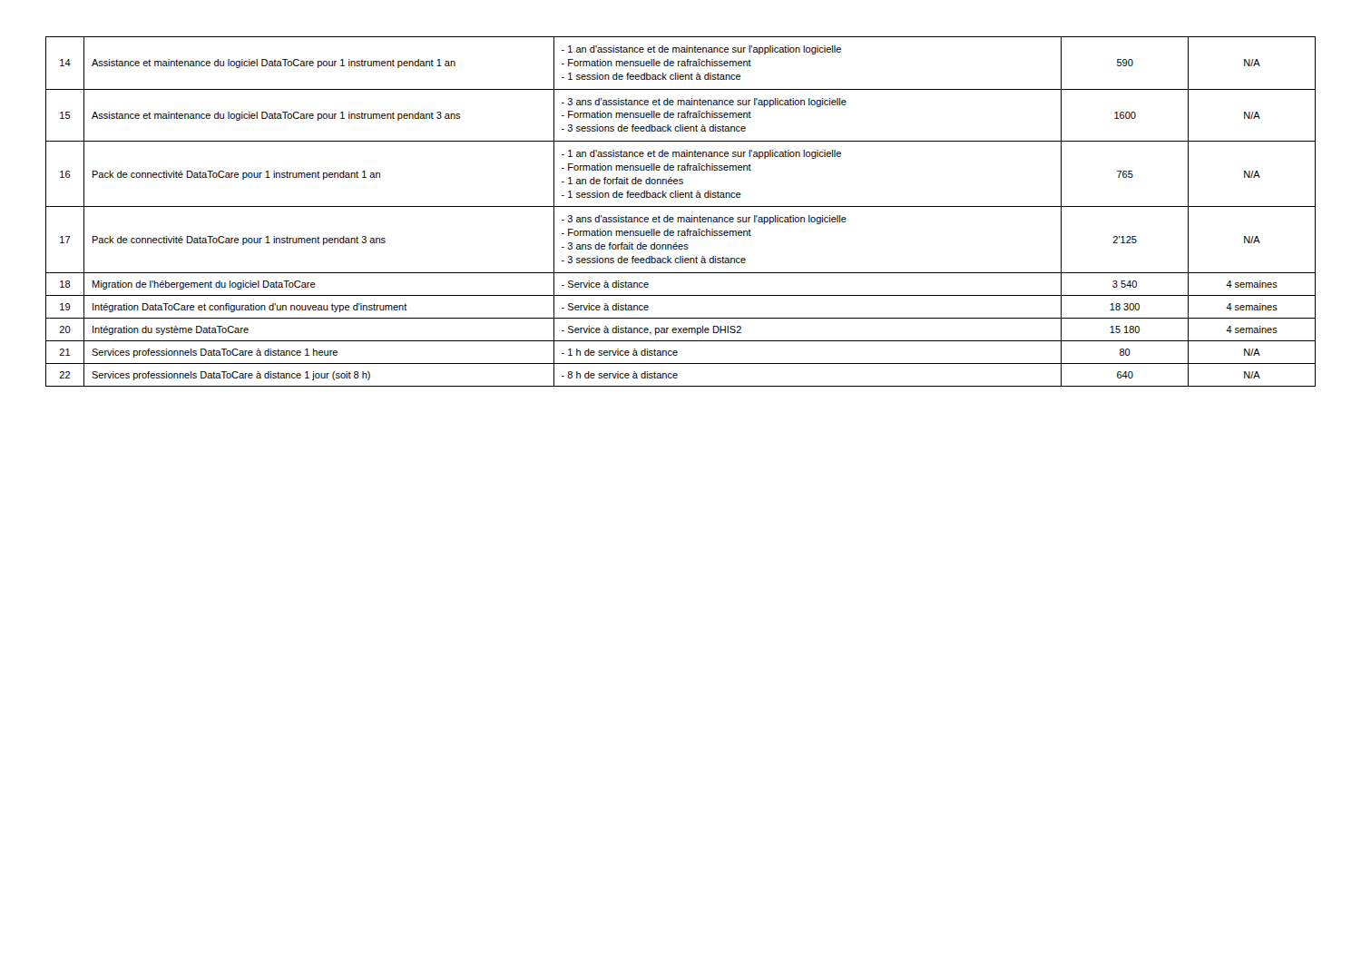| 14 | Assistance et maintenance du logiciel DataToCare pour 1 instrument pendant 1 an | - 1 an d'assistance et de maintenance sur l'application logicielle - Formation mensuelle de rafraîchissement - 1 session de feedback client à distance | 590 | N/A |
| 15 | Assistance et maintenance du logiciel DataToCare pour 1 instrument pendant 3 ans | - 3 ans d'assistance et de maintenance sur l'application logicielle - Formation mensuelle de rafraîchissement - 3 sessions de feedback client à distance | 1600 | N/A |
| 16 | Pack de connectivité DataToCare pour 1 instrument pendant 1 an | - 1 an d'assistance et de maintenance sur l'application logicielle - Formation mensuelle de rafraîchissement - 1 an de forfait de données - 1 session de feedback client à distance | 765 | N/A |
| 17 | Pack de connectivité DataToCare pour 1 instrument pendant 3 ans | - 3 ans d'assistance et de maintenance sur l'application logicielle - Formation mensuelle de rafraîchissement - 3 ans de forfait de données - 3 sessions de feedback client à distance | 2'125 | N/A |
| 18 | Migration de l'hébergement du logiciel DataToCare | - Service à distance | 3 540 | 4 semaines |
| 19 | Intégration DataToCare et configuration d'un nouveau type d'instrument | - Service à distance | 18 300 | 4 semaines |
| 20 | Intégration du système DataToCare | - Service à distance, par exemple DHIS2 | 15 180 | 4 semaines |
| 21 | Services professionnels DataToCare à distance 1 heure | - 1 h de service à distance | 80 | N/A |
| 22 | Services professionnels DataToCare à distance 1 jour (soit 8 h) | - 8 h de service à distance | 640 | N/A |